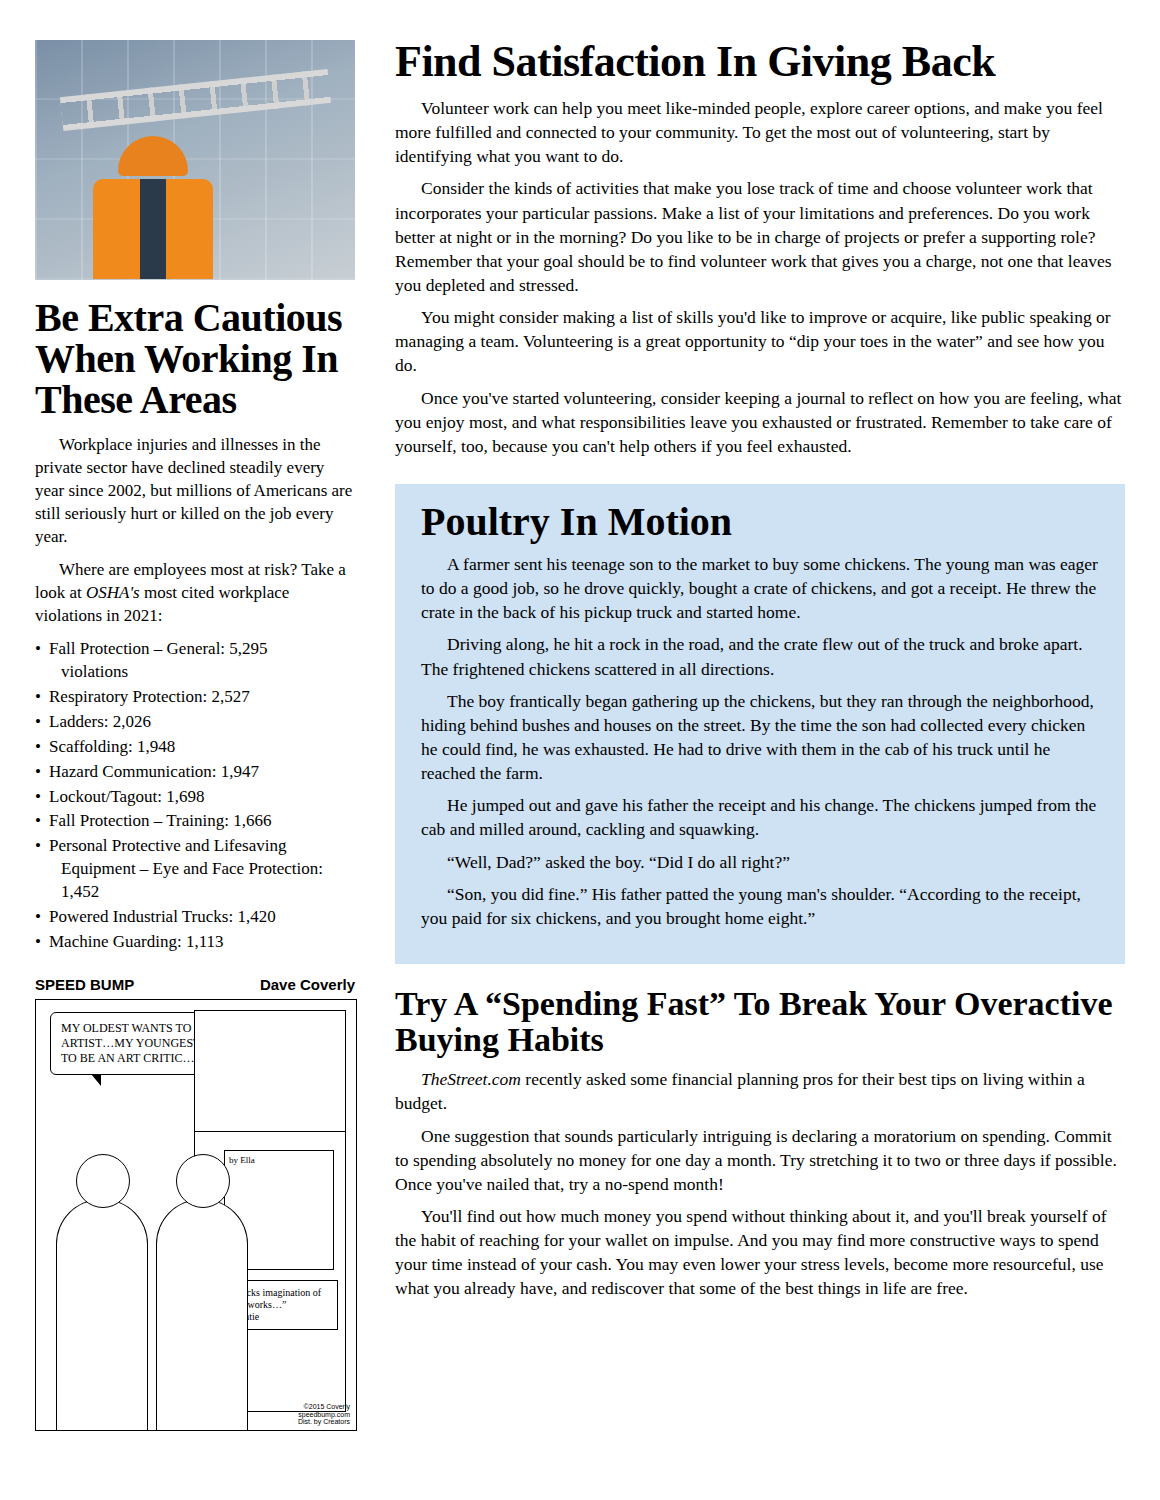Be Extra Cautious When Working In These Areas
Workplace injuries and illnesses in the private sector have declined steadily every year since 2002, but millions of Americans are still seriously hurt or killed on the job every year.
Where are employees most at risk? Take a look at OSHA's most cited workplace violations in 2021:
Fall Protection – General: 5,295violations
Respiratory Protection: 2,527
Ladders: 2,026
Scaffolding: 1,948
Hazard Communication: 1,947
Lockout/Tagout: 1,698
Fall Protection – Training: 1,666
Personal Protective and LifesavingEquipment – Eye and Face Protection: 1,452
Powered Industrial Trucks: 1,420
Machine Guarding: 1,113
SPEED BUMP Dave Coverly
My oldest wants to be an artist…my youngest wants to be an art critic…
by Ella
“…lacks imagination of early works…”
by Katie
©2015 Coverly
speedbump.com
Dist. by Creators
Find Satisfaction In Giving Back
Volunteer work can help you meet like-minded people, explore career options, and make you feel more fulfilled and connected to your community. To get the most out of volunteering, start by identifying what you want to do.
Consider the kinds of activities that make you lose track of time and choose volunteer work that incorporates your particular passions. Make a list of your limitations and preferences. Do you work better at night or in the morning? Do you like to be in charge of projects or prefer a supporting role? Remember that your goal should be to find volunteer work that gives you a charge, not one that leaves you depleted and stressed.
You might consider making a list of skills you'd like to improve or acquire, like public speaking or managing a team. Volunteering is a great opportunity to “dip your toes in the water” and see how you do.
Once you've started volunteering, consider keeping a journal to reflect on how you are feeling, what you enjoy most, and what responsibilities leave you exhausted or frustrated. Remember to take care of yourself, too, because you can't help others if you feel exhausted.
Poultry In Motion
A farmer sent his teenage son to the market to buy some chickens. The young man was eager to do a good job, so he drove quickly, bought a crate of chickens, and got a receipt. He threw the crate in the back of his pickup truck and started home.
Driving along, he hit a rock in the road, and the crate flew out of the truck and broke apart. The frightened chickens scattered in all directions.
The boy frantically began gathering up the chickens, but they ran through the neighborhood, hiding behind bushes and houses on the street. By the time the son had collected every chicken he could find, he was exhausted. He had to drive with them in the cab of his truck until he reached the farm.
He jumped out and gave his father the receipt and his change. The chickens jumped from the cab and milled around, cackling and squawking.
“Well, Dad?” asked the boy. “Did I do all right?”
“Son, you did fine.” His father patted the young man's shoulder. “According to the receipt, you paid for six chickens, and you brought home eight.”
Try A “Spending Fast” To Break Your Overactive Buying Habits
TheStreet.com recently asked some financial planning pros for their best tips on living within a budget.
One suggestion that sounds particularly intriguing is declaring a moratorium on spending. Commit to spending absolutely no money for one day a month. Try stretching it to two or three days if possible. Once you've nailed that, try a no-spend month!
You'll find out how much money you spend without thinking about it, and you'll break yourself of the habit of reaching for your wallet on impulse. And you may find more constructive ways to spend your time instead of your cash. You may even lower your stress levels, become more resourceful, use what you already have, and rediscover that some of the best things in life are free.